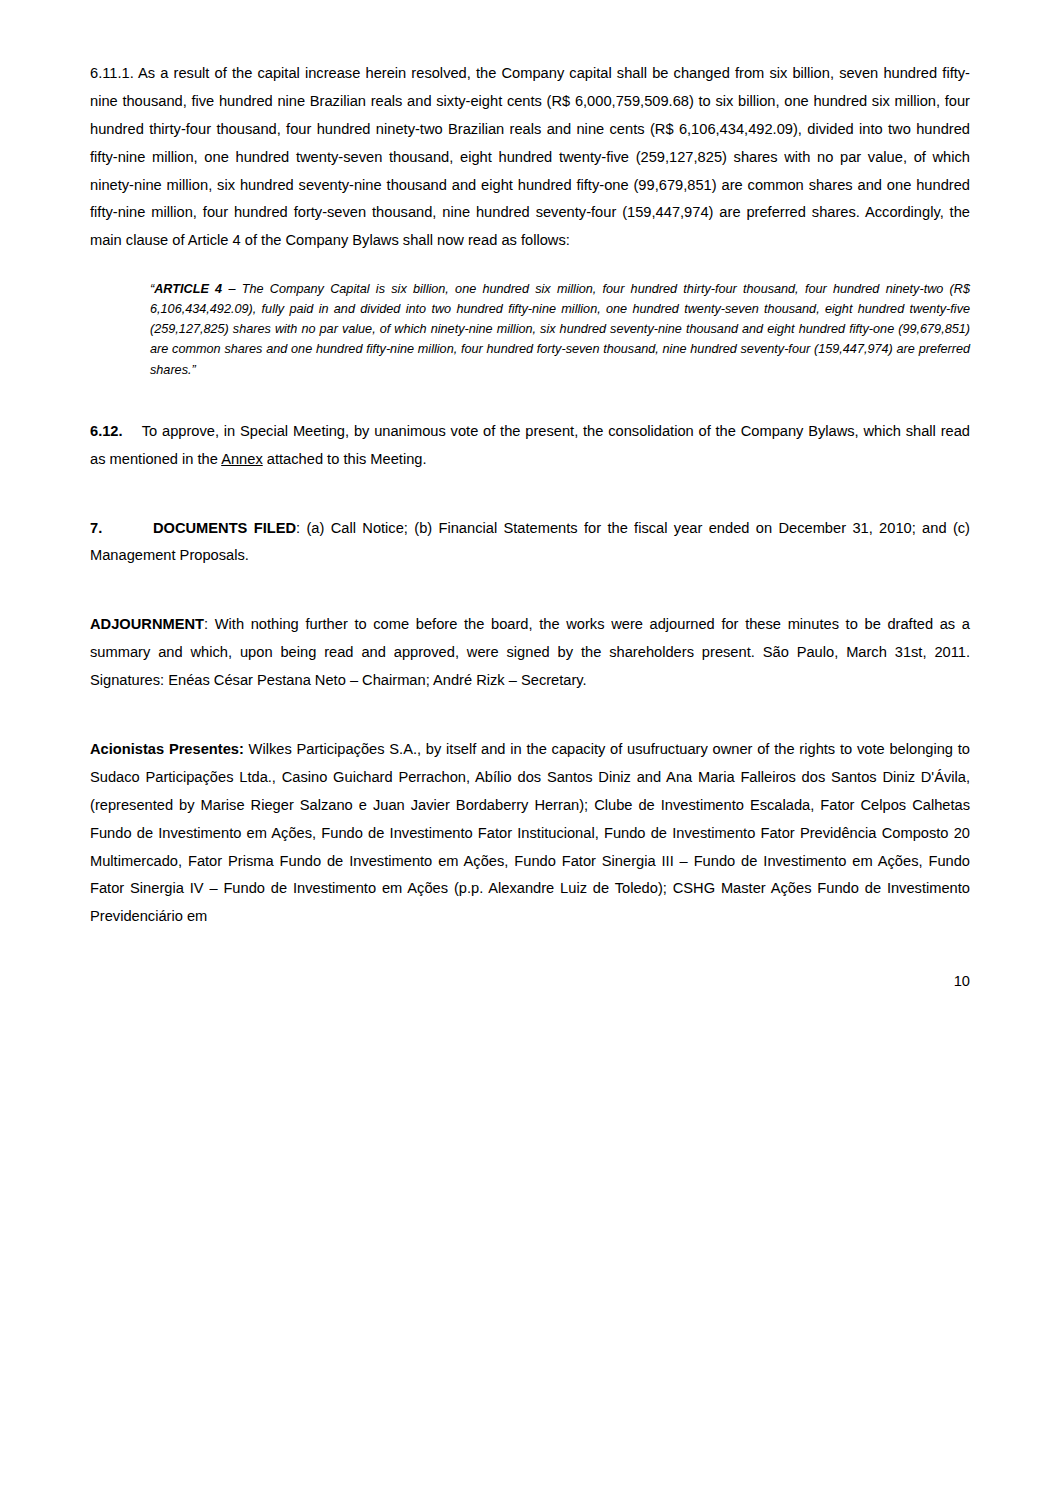6.11.1. As a result of the capital increase herein resolved, the Company capital shall be changed from six billion, seven hundred fifty-nine thousand, five hundred nine Brazilian reals and sixty-eight cents (R$ 6,000,759,509.68) to six billion, one hundred six million, four hundred thirty-four thousand, four hundred ninety-two Brazilian reals and nine cents (R$ 6,106,434,492.09), divided into two hundred fifty-nine million, one hundred twenty-seven thousand, eight hundred twenty-five (259,127,825) shares with no par value, of which ninety-nine million, six hundred seventy-nine thousand and eight hundred fifty-one (99,679,851) are common shares and one hundred fifty-nine million, four hundred forty-seven thousand, nine hundred seventy-four (159,447,974) are preferred shares. Accordingly, the main clause of Article 4 of the Company Bylaws shall now read as follows:
“ARTICLE 4 – The Company Capital is six billion, one hundred six million, four hundred thirty-four thousand, four hundred ninety-two (R$ 6,106,434,492.09), fully paid in and divided into two hundred fifty-nine million, one hundred twenty-seven thousand, eight hundred twenty-five (259,127,825) shares with no par value, of which ninety-nine million, six hundred seventy-nine thousand and eight hundred fifty-one (99,679,851) are common shares and one hundred fifty-nine million, four hundred forty-seven thousand, nine hundred seventy-four (159,447,974) are preferred shares.”
6.12. To approve, in Special Meeting, by unanimous vote of the present, the consolidation of the Company Bylaws, which shall read as mentioned in the Annex attached to this Meeting.
7. DOCUMENTS FILED: (a) Call Notice; (b) Financial Statements for the fiscal year ended on December 31, 2010; and (c) Management Proposals.
ADJOURNMENT: With nothing further to come before the board, the works were adjourned for these minutes to be drafted as a summary and which, upon being read and approved, were signed by the shareholders present. São Paulo, March 31st, 2011. Signatures: Enéas César Pestana Neto – Chairman; André Rizk – Secretary.
Acionistas Presentes: Wilkes Participações S.A., by itself and in the capacity of usufructuary owner of the rights to vote belonging to Sudaco Participações Ltda., Casino Guichard Perrachon, Abílio dos Santos Diniz and Ana Maria Falleiros dos Santos Diniz D'Ávila, (represented by Marise Rieger Salzano e Juan Javier Bordaberry Herran); Clube de Investimento Escalada, Fator Celpos Calhetas Fundo de Investimento em Ações, Fundo de Investimento Fator Institucional, Fundo de Investimento Fator Previdência Composto 20 Multimercado, Fator Prisma Fundo de Investimento em Ações, Fundo Fator Sinergia III – Fundo de Investimento em Ações, Fundo Fator Sinergia IV – Fundo de Investimento em Ações (p.p. Alexandre Luiz de Toledo); CSHG Master Ações Fundo de Investimento Previdenciário em
10